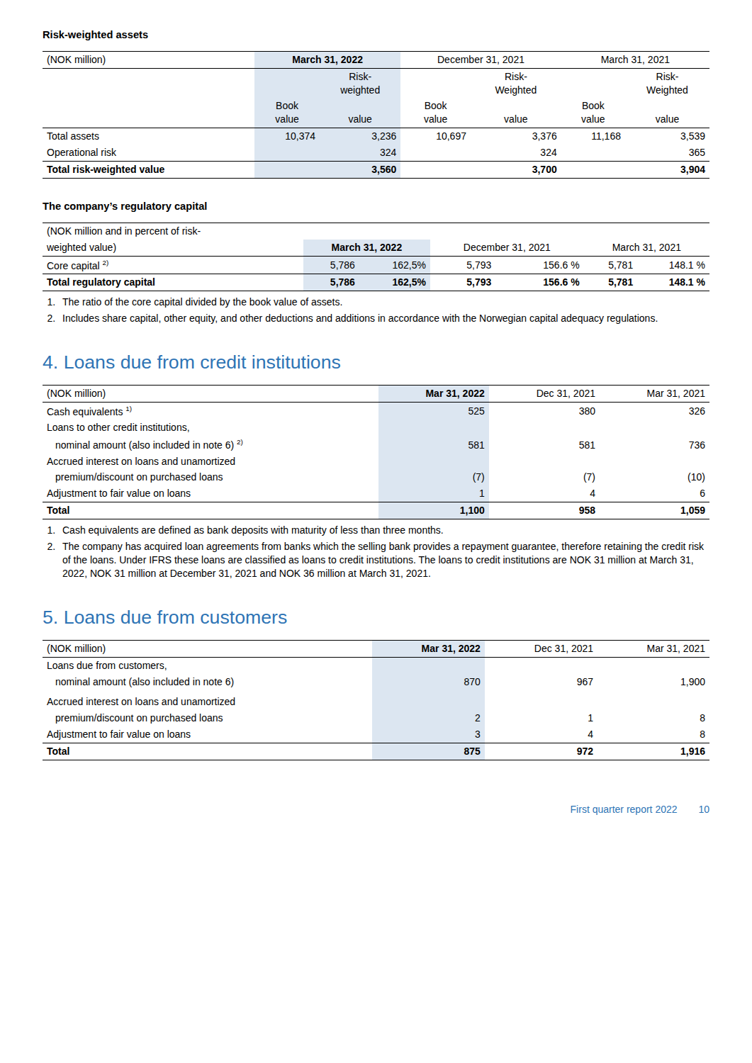Risk-weighted assets
| (NOK million) | March 31, 2022 | December 31, 2021 | March 31, 2021 |
| | | Risk- weighted | | Risk- Weighted | | Risk- Weighted |
| | Book value | value | Book value | value | Book value | value |
| Total assets | 10,374 | 3,236 | 10,697 | 3,376 | 11,168 | 3,539 |
| Operational risk | | 324 | | 324 | | 365 |
| Total risk-weighted value | | 3,560 | | 3,700 | | 3,904 |
The company’s regulatory capital
| (NOK million and in percent of risk- | | | |
| weighted value) | March 31, 2022 | December 31, 2021 | March 31, 2021 |
| Core capital 2) | 5,786 | 162,5% | 5,793 | 156.6 % | 5,781 | 148.1 % |
| Total regulatory capital | 5,786 | 162,5% | 5,793 | 156.6 % | 5,781 | 148.1 % |
The ratio of the core capital divided by the book value of assets.
Includes share capital, other equity, and other deductions and additions in accordance with the Norwegian capital adequacy regulations.
4. Loans due from credit institutions
| (NOK million) | Mar 31, 2022 | Dec 31, 2021 | Mar 31, 2021 |
| Cash equivalents 1) | 525 | 380 | 326 |
| Loans to other credit institutions, | | | |
| nominal amount (also included in note 6) 2) | 581 | 581 | 736 |
| Accrued interest on loans and unamortized | | | |
| premium/discount on purchased loans | (7) | (7) | (10) |
| Adjustment to fair value on loans | 1 | 4 | 6 |
| Total | 1,100 | 958 | 1,059 |
Cash equivalents are defined as bank deposits with maturity of less than three months.
The company has acquired loan agreements from banks which the selling bank provides a repayment guarantee, therefore retaining the credit risk of the loans. Under IFRS these loans are classified as loans to credit institutions. The loans to credit institutions are NOK 31 million at March 31, 2022, NOK 31 million at December 31, 2021 and NOK 36 million at March 31, 2021.
5. Loans due from customers
| (NOK million) | Mar 31, 2022 | Dec 31, 2021 | Mar 31, 2021 |
| Loans due from customers, | | | |
| nominal amount (also included in note 6) | 870 | 967 | 1,900 |
| Accrued interest on loans and unamortized | | | |
| premium/discount on purchased loans | 2 | 1 | 8 |
| Adjustment to fair value on loans | 3 | 4 | 8 |
| Total | 875 | 972 | 1,916 |
First quarter report 2022 10